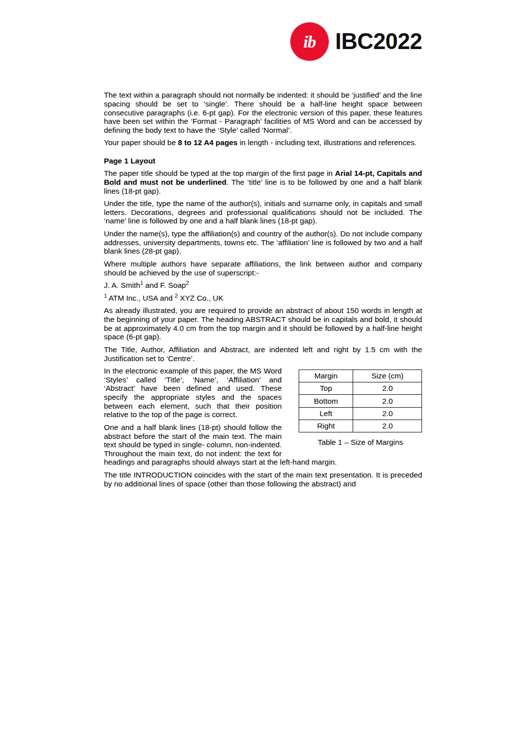ib
IBC2022
The text within a paragraph should not normally be indented: it should be ‘justified’ and the line spacing should be set to ‘single’. There should be a half-line height space between consecutive paragraphs (i.e. 6-pt gap). For the electronic version of this paper, these features have been set within the ‘Format - Paragraph’ facilities of MS Word and can be accessed by defining the body text to have the ‘Style’ called ‘Normal’.
Your paper should be 8 to 12 A4 pages in length - including text, illustrations and references.
Page 1 Layout
The paper title should be typed at the top margin of the first page in Arial 14-pt, Capitals and Bold and must not be underlined. The ‘title’ line is to be followed by one and a half blank lines (18-pt gap).
Under the title, type the name of the author(s), initials and surname only, in capitals and small letters. Decorations, degrees and professional qualifications should not be included. The ‘name’ line is followed by one and a half blank lines (18-pt gap).
Under the name(s), type the affiliation(s) and country of the author(s). Do not include company addresses, university departments, towns etc. The ‘affiliation’ line is followed by two and a half blank lines (28-pt gap).
Where multiple authors have separate affiliations, the link between author and company should be achieved by the use of superscript:-
J. A. Smith1 and F. Soap2
1 ATM Inc., USA and 2 XYZ Co., UK
As already illustrated, you are required to provide an abstract of about 150 words in length at the beginning of your paper. The heading ABSTRACT should be in capitals and bold, it should be at approximately 4.0 cm from the top margin and it should be followed by a half-line height space (6-pt gap).
The Title, Author, Affiliation and Abstract, are indented left and right by 1.5 cm with the Justification set to ‘Centre’.
| Margin | Size (cm) |
| Top | 2.0 |
| Bottom | 2.0 |
| Left | 2.0 |
| Right | 2.0 |
Table 1 – Size of Margins
In the electronic example of this paper, the MS Word ‘Styles’ called ‘Title’, ‘Name’, ‘Affiliation’ and ‘Abstract’ have been defined and used. These specify the appropriate styles and the spaces between each element, such that their position relative to the top of the page is correct.
One and a half blank lines (18-pt) should follow the abstract before the start of the main text. The main text should be typed in single- column, non-indented. Throughout the main text, do not indent: the text for headings and paragraphs should always start at the left-hand margin.
The title INTRODUCTION coincides with the start of the main text presentation. It is preceded by no additional lines of space (other than those following the abstract) and